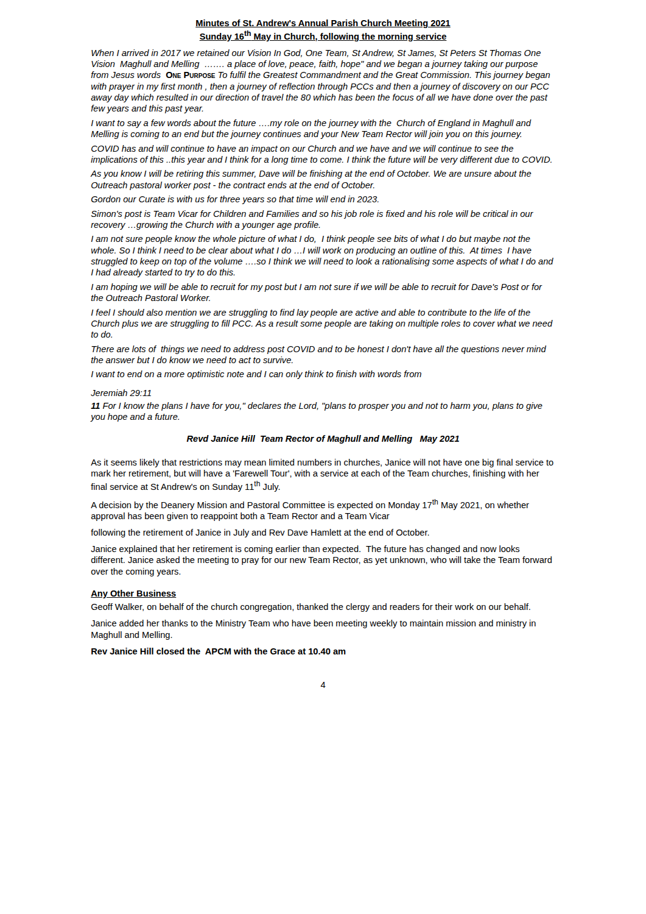Minutes of St. Andrew's Annual Parish Church Meeting 2021
Sunday 16th May in Church, following the morning service
When I arrived in 2017 we retained our Vision In God, One Team, St Andrew, St James, St Peters St Thomas One Vision Maghull and Melling ……. a place of love, peace, faith, hope" and we began a journey taking our purpose from Jesus words One Purpose To fulfil the Greatest Commandment and the Great Commission. This journey began with prayer in my first month , then a journey of reflection through PCCs and then a journey of discovery on our PCC away day which resulted in our direction of travel the 80 which has been the focus of all we have done over the past few years and this past year.
I want to say a few words about the future ….my role on the journey with the Church of England in Maghull and Melling is coming to an end but the journey continues and your New Team Rector will join you on this journey.
COVID has and will continue to have an impact on our Church and we have and we will continue to see the implications of this ..this year and I think for a long time to come. I think the future will be very different due to COVID.
As you know I will be retiring this summer, Dave will be finishing at the end of October. We are unsure about the Outreach pastoral worker post - the contract ends at the end of October.
Gordon our Curate is with us for three years so that time will end in 2023.
Simon's post is Team Vicar for Children and Families and so his job role is fixed and his role will be critical in our recovery …growing the Church with a younger age profile.
I am not sure people know the whole picture of what I do, I think people see bits of what I do but maybe not the whole. So I think I need to be clear about what I do …I will work on producing an outline of this. At times I have struggled to keep on top of the volume ….so I think we will need to look a rationalising some aspects of what I do and I had already started to try to do this.
I am hoping we will be able to recruit for my post but I am not sure if we will be able to recruit for Dave's Post or for the Outreach Pastoral Worker.
I feel I should also mention we are struggling to find lay people are active and able to contribute to the life of the Church plus we are struggling to fill PCC. As a result some people are taking on multiple roles to cover what we need to do.
There are lots of things we need to address post COVID and to be honest I don't have all the questions never mind the answer but I do know we need to act to survive.
I want to end on a more optimistic note and I can only think to finish with words from
Jeremiah 29:11
11 For I know the plans I have for you," declares the Lord, "plans to prosper you and not to harm you, plans to give you hope and a future.
Revd Janice Hill Team Rector of Maghull and Melling May 2021
As it seems likely that restrictions may mean limited numbers in churches, Janice will not have one big final service to mark her retirement, but will have a 'Farewell Tour', with a service at each of the Team churches, finishing with her final service at St Andrew's on Sunday 11th July.
A decision by the Deanery Mission and Pastoral Committee is expected on Monday 17th May 2021, on whether approval has been given to reappoint both a Team Rector and a Team Vicar
following the retirement of Janice in July and Rev Dave Hamlett at the end of October.
Janice explained that her retirement is coming earlier than expected. The future has changed and now looks different. Janice asked the meeting to pray for our new Team Rector, as yet unknown, who will take the Team forward over the coming years.
Any Other Business
Geoff Walker, on behalf of the church congregation, thanked the clergy and readers for their work on our behalf.
Janice added her thanks to the Ministry Team who have been meeting weekly to maintain mission and ministry in Maghull and Melling.
Rev Janice Hill closed the APCM with the Grace at 10.40 am
4